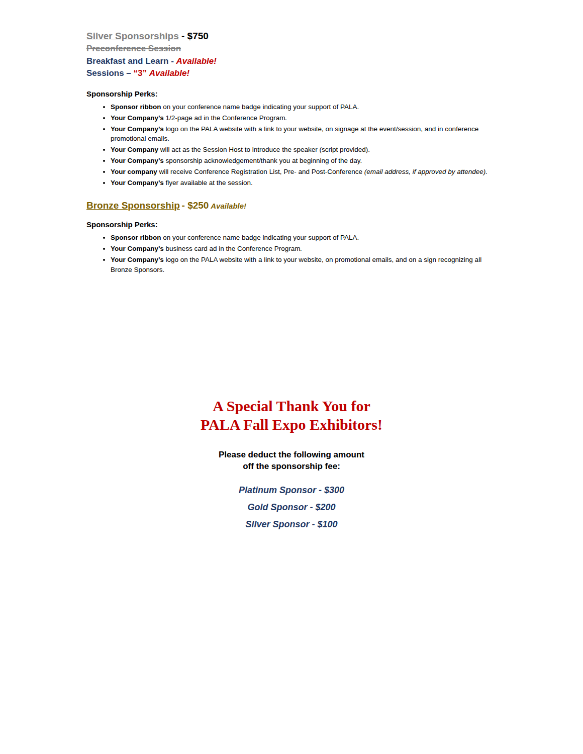Silver Sponsorships - $750
Preconference Session
Breakfast and Learn - Available!
Sessions – “3” Available!
Sponsorship Perks:
Sponsor ribbon on your conference name badge indicating your support of PALA.
Your Company’s 1/2-page ad in the Conference Program.
Your Company’s logo on the PALA website with a link to your website, on signage at the event/session, and in conference promotional emails.
Your Company will act as the Session Host to introduce the speaker (script provided).
Your Company’s sponsorship acknowledgement/thank you at beginning of the day.
Your company will receive Conference Registration List, Pre- and Post-Conference (email address, if approved by attendee).
Your Company’s flyer available at the session.
Bronze Sponsorship - $250 Available!
Sponsorship Perks:
Sponsor ribbon on your conference name badge indicating your support of PALA.
Your Company’s business card ad in the Conference Program.
Your Company’s logo on the PALA website with a link to your website, on promotional emails, and on a sign recognizing all Bronze Sponsors.
A Special Thank You for
PALA Fall Expo Exhibitors!
Please deduct the following amount
off the sponsorship fee:
Platinum Sponsor - $300
Gold Sponsor - $200
Silver Sponsor - $100